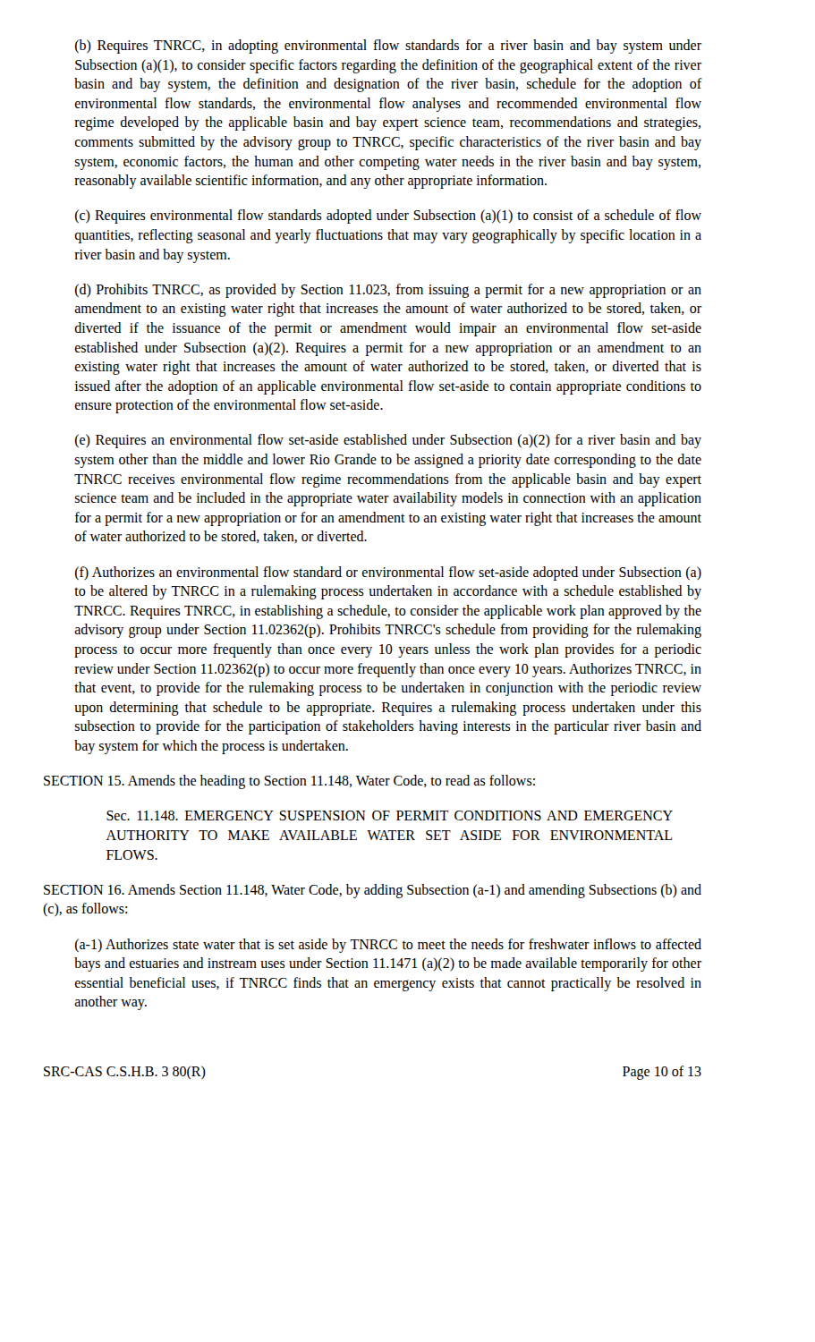(b) Requires TNRCC, in adopting environmental flow standards for a river basin and bay system under Subsection (a)(1), to consider specific factors regarding the definition of the geographical extent of the river basin and bay system, the definition and designation of the river basin, schedule for the adoption of environmental flow standards, the environmental flow analyses and recommended environmental flow regime developed by the applicable basin and bay expert science team, recommendations and strategies, comments submitted by the advisory group to TNRCC, specific characteristics of the river basin and bay system, economic factors, the human and other competing water needs in the river basin and bay system, reasonably available scientific information, and any other appropriate information.
(c) Requires environmental flow standards adopted under Subsection (a)(1) to consist of a schedule of flow quantities, reflecting seasonal and yearly fluctuations that may vary geographically by specific location in a river basin and bay system.
(d) Prohibits TNRCC, as provided by Section 11.023, from issuing a permit for a new appropriation or an amendment to an existing water right that increases the amount of water authorized to be stored, taken, or diverted if the issuance of the permit or amendment would impair an environmental flow set-aside established under Subsection (a)(2). Requires a permit for a new appropriation or an amendment to an existing water right that increases the amount of water authorized to be stored, taken, or diverted that is issued after the adoption of an applicable environmental flow set-aside to contain appropriate conditions to ensure protection of the environmental flow set-aside.
(e) Requires an environmental flow set-aside established under Subsection (a)(2) for a river basin and bay system other than the middle and lower Rio Grande to be assigned a priority date corresponding to the date TNRCC receives environmental flow regime recommendations from the applicable basin and bay expert science team and be included in the appropriate water availability models in connection with an application for a permit for a new appropriation or for an amendment to an existing water right that increases the amount of water authorized to be stored, taken, or diverted.
(f) Authorizes an environmental flow standard or environmental flow set-aside adopted under Subsection (a) to be altered by TNRCC in a rulemaking process undertaken in accordance with a schedule established by TNRCC. Requires TNRCC, in establishing a schedule, to consider the applicable work plan approved by the advisory group under Section 11.02362(p). Prohibits TNRCC's schedule from providing for the rulemaking process to occur more frequently than once every 10 years unless the work plan provides for a periodic review under Section 11.02362(p) to occur more frequently than once every 10 years. Authorizes TNRCC, in that event, to provide for the rulemaking process to be undertaken in conjunction with the periodic review upon determining that schedule to be appropriate. Requires a rulemaking process undertaken under this subsection to provide for the participation of stakeholders having interests in the particular river basin and bay system for which the process is undertaken.
SECTION 15. Amends the heading to Section 11.148, Water Code, to read as follows:
Sec. 11.148. EMERGENCY SUSPENSION OF PERMIT CONDITIONS AND EMERGENCY AUTHORITY TO MAKE AVAILABLE WATER SET ASIDE FOR ENVIRONMENTAL FLOWS.
SECTION 16. Amends Section 11.148, Water Code, by adding Subsection (a-1) and amending Subsections (b) and (c), as follows:
(a-1) Authorizes state water that is set aside by TNRCC to meet the needs for freshwater inflows to affected bays and estuaries and instream uses under Section 11.1471 (a)(2) to be made available temporarily for other essential beneficial uses, if TNRCC finds that an emergency exists that cannot practically be resolved in another way.
SRC-CAS C.S.H.B. 3 80(R) Page 10 of 13